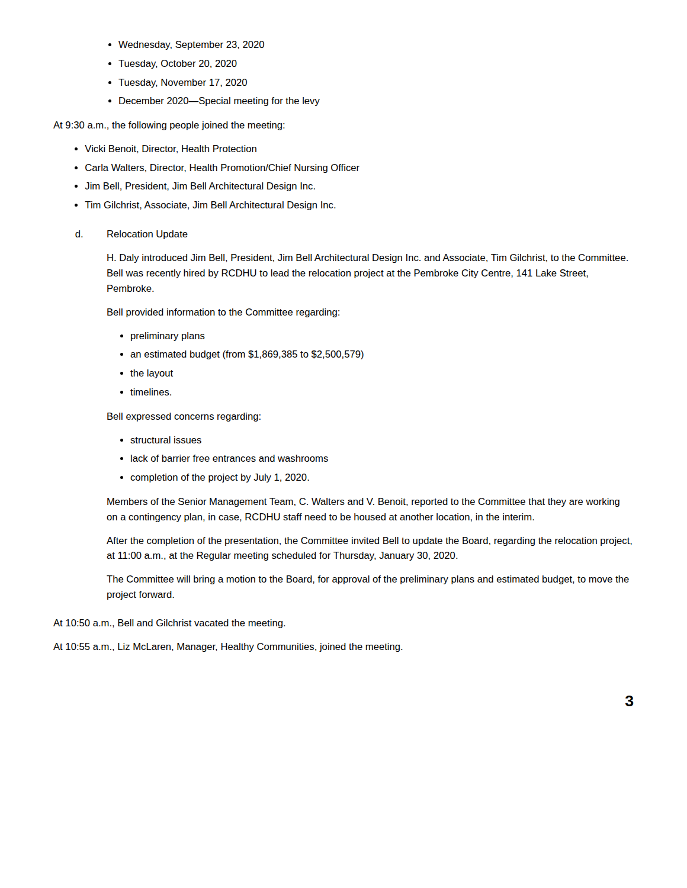Wednesday, September 23, 2020
Tuesday, October 20, 2020
Tuesday, November 17, 2020
December 2020—Special meeting for the levy
At 9:30 a.m., the following people joined the meeting:
Vicki Benoit, Director, Health Protection
Carla Walters, Director, Health Promotion/Chief Nursing Officer
Jim Bell, President, Jim Bell Architectural Design Inc.
Tim Gilchrist, Associate, Jim Bell Architectural Design Inc.
d. Relocation Update
H. Daly introduced Jim Bell, President, Jim Bell Architectural Design Inc. and Associate, Tim Gilchrist, to the Committee. Bell was recently hired by RCDHU to lead the relocation project at the Pembroke City Centre, 141 Lake Street, Pembroke.
Bell provided information to the Committee regarding:
preliminary plans
an estimated budget (from $1,869,385 to $2,500,579)
the layout
timelines.
Bell expressed concerns regarding:
structural issues
lack of barrier free entrances and washrooms
completion of the project by July 1, 2020.
Members of the Senior Management Team, C. Walters and V. Benoit, reported to the Committee that they are working on a contingency plan, in case, RCDHU staff need to be housed at another location, in the interim.
After the completion of the presentation, the Committee invited Bell to update the Board, regarding the relocation project, at 11:00 a.m., at the Regular meeting scheduled for Thursday, January 30, 2020.
The Committee will bring a motion to the Board, for approval of the preliminary plans and estimated budget, to move the project forward.
At 10:50 a.m., Bell and Gilchrist vacated the meeting.
At 10:55 a.m., Liz McLaren, Manager, Healthy Communities, joined the meeting.
3